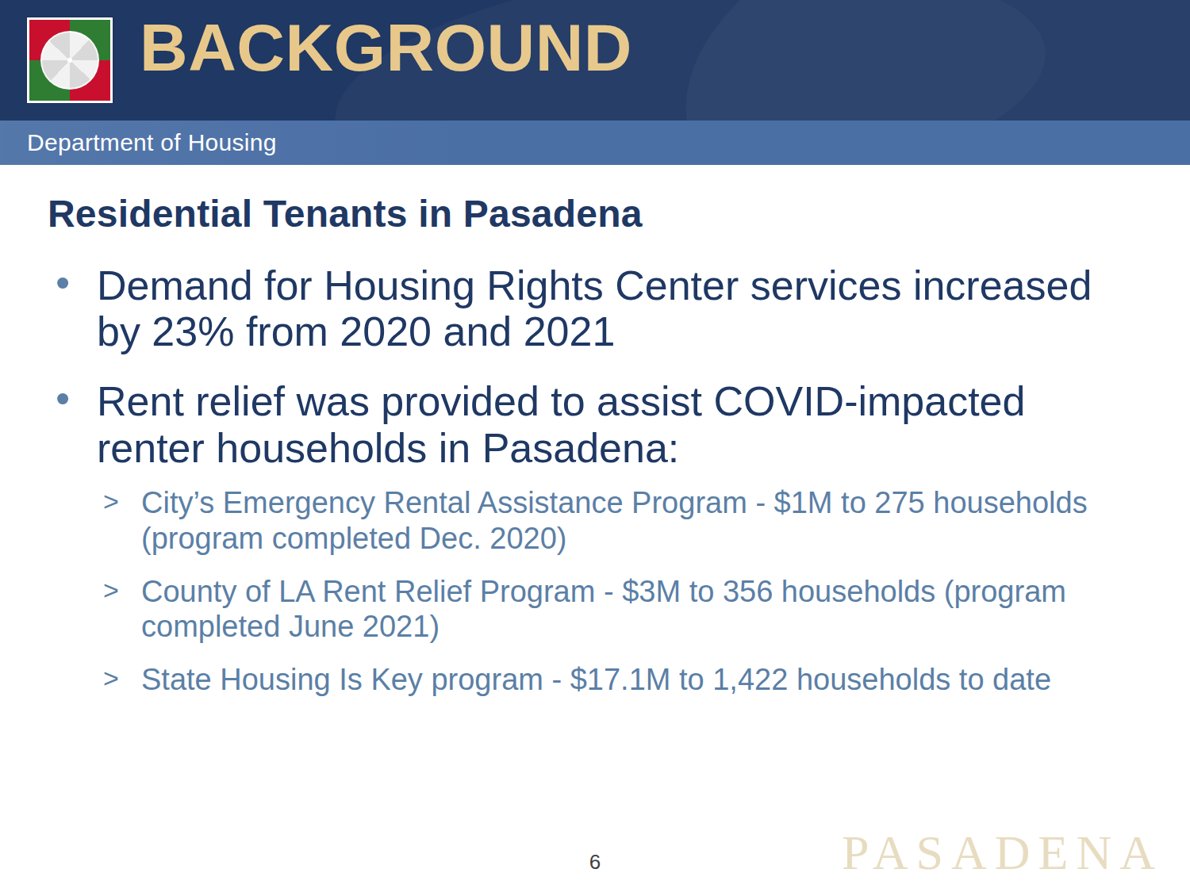BACKGROUND
Department of Housing
Residential Tenants in Pasadena
Demand for Housing Rights Center services increased by 23% from 2020 and 2021
Rent relief was provided to assist COVID-impacted renter households in Pasadena:
City’s Emergency Rental Assistance Program - $1M to 275 households (program completed Dec. 2020)
County of LA Rent Relief Program - $3M to 356 households (program completed June 2021)
State Housing Is Key program - $17.1M to 1,422 households to date
6
PASADENA